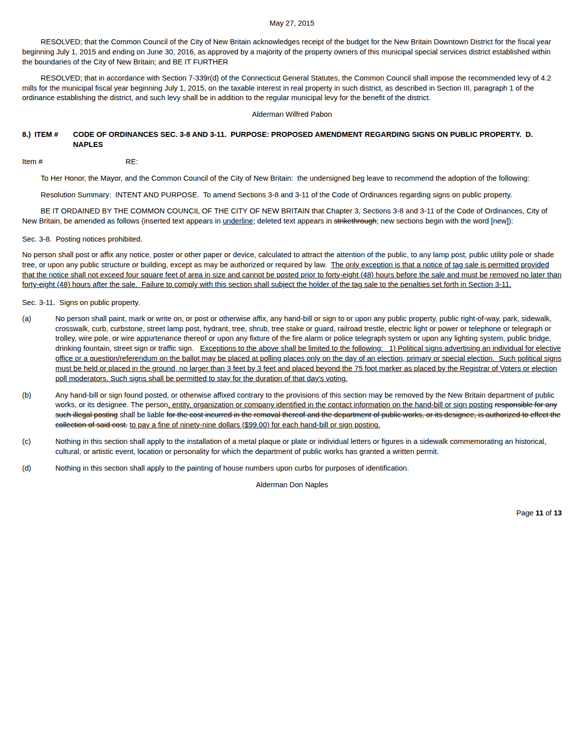May 27, 2015
RESOLVED; that the Common Council of the City of New Britain acknowledges receipt of the budget for the New Britain Downtown District for the fiscal year beginning July 1, 2015 and ending on June 30, 2016, as approved by a majority of the property owners of this municipal special services district established within the boundaries of the City of New Britain; and BE IT FURTHER
RESOLVED; that in accordance with Section 7-339r(d) of the Connecticut General Statutes, the Common Council shall impose the recommended levy of 4.2 mills for the municipal fiscal year beginning July 1, 2015, on the taxable interest in real property in such district, as described in Section III, paragraph 1 of the ordinance establishing the district, and such levy shall be in addition to the regular municipal levy for the benefit of the district.
Alderman Wilfred Pabon
8.) ITEM # CODE OF ORDINANCES SEC. 3-8 AND 3-11. PURPOSE: PROPOSED AMENDMENT REGARDING SIGNS ON PUBLIC PROPERTY. D. NAPLES
Item # RE:
To Her Honor, the Mayor, and the Common Council of the City of New Britain: the undersigned beg leave to recommend the adoption of the following:
Resolution Summary: INTENT AND PURPOSE. To amend Sections 3-8 and 3-11 of the Code of Ordinances regarding signs on public property.
BE IT ORDAINED BY THE COMMON COUNCIL OF THE CITY OF NEW BRITAIN that Chapter 3, Sections 3-8 and 3-11 of the Code of Ordinances, City of New Britain, be amended as follows (inserted text appears in underline; deleted text appears in strikethrough; new sections begin with the word [new]):
Sec. 3-8. Posting notices prohibited.
No person shall post or affix any notice, poster or other paper or device, calculated to attract the attention of the public, to any lamp post, public utility pole or shade tree, or upon any public structure or building, except as may be authorized or required by law. The only exception is that a notice of tag sale is permitted provided that the notice shall not exceed four square feet of area in size and cannot be posted prior to forty-eight (48) hours before the sale and must be removed no later than forty-eight (48) hours after the sale. Failure to comply with this section shall subject the holder of the tag sale to the penalties set forth in Section 3-11.
Sec. 3-11. Signs on public property.
(a) No person shall paint, mark or write on, or post or otherwise affix, any hand-bill or sign to or upon any public property, public right-of-way, park, sidewalk, crosswalk, curb, curbstone, street lamp post, hydrant, tree, shrub, tree stake or guard, railroad trestle, electric light or power or telephone or telegraph or trolley, wire pole, or wire appurtenance thereof or upon any fixture of the fire alarm or police telegraph system or upon any lighting system, public bridge, drinking fountain, street sign or traffic sign. Exceptions to the above shall be limited to the following: 1) Political signs advertising an individual for elective office or a question/referendum on the ballot may be placed at polling places only on the day of an election, primary or special election. Such political signs must be held or placed in the ground, no larger than 3 feet by 3 feet and placed beyond the 75 foot marker as placed by the Registrar of Voters or election poll moderators. Such signs shall be permitted to stay for the duration of that day's voting.
(b) Any hand-bill or sign found posted, or otherwise affixed contrary to the provisions of this section may be removed by the New Britain department of public works, or its designee. The person, entity, organization or company identified in the contact information on the hand-bill or sign posting responsible for any such illegal posting shall be liable for the cost incurred in the removal thereof and the department of public works, or its designee, is authorized to effect the collection of said cost. to pay a fine of ninety-nine dollars ($99.00) for each hand-bill or sign posting.
(c) Nothing in this section shall apply to the installation of a metal plaque or plate or individual letters or figures in a sidewalk commemorating an historical, cultural, or artistic event, location or personality for which the department of public works has granted a written permit.
(d) Nothing in this section shall apply to the painting of house numbers upon curbs for purposes of identification.
Alderman Don Naples
Page 11 of 13